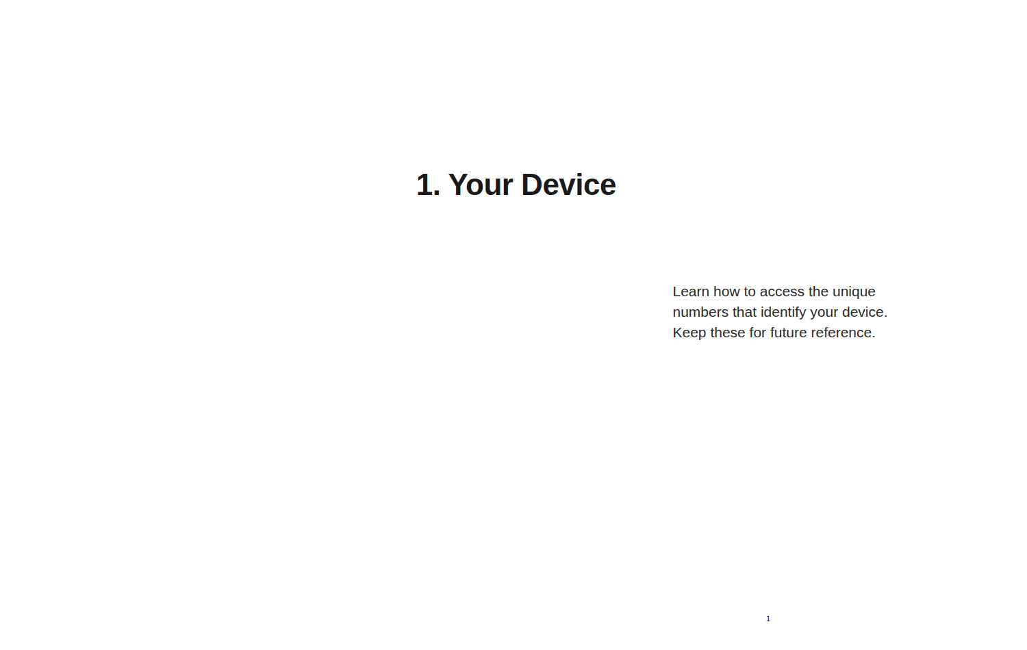1. Your Device
Learn how to access the unique numbers that identify your device. Keep these for future reference.
1